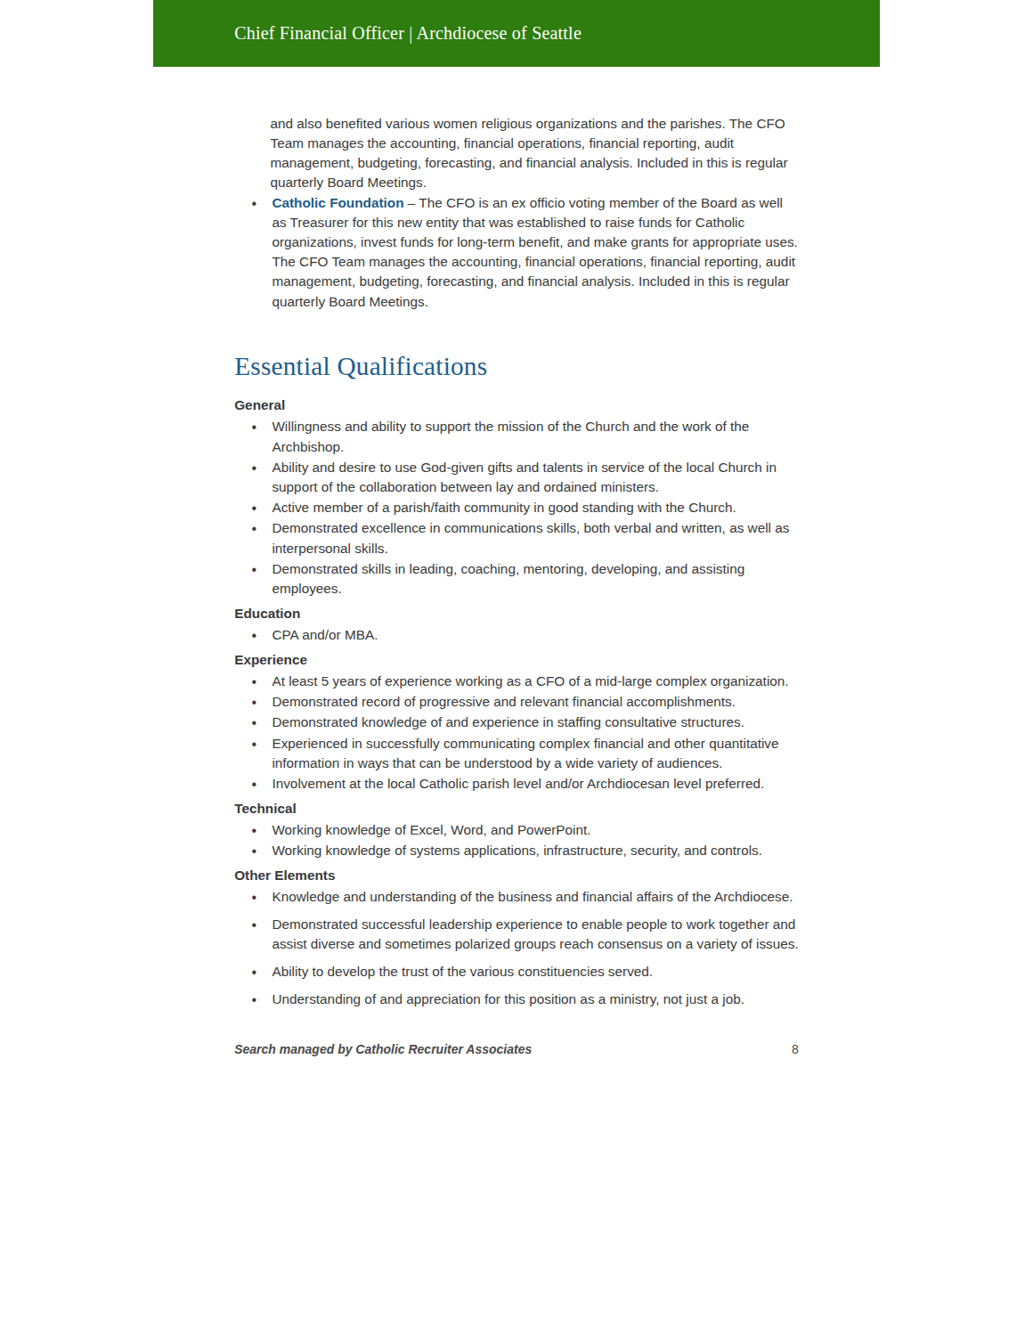Chief Financial Officer | Archdiocese of Seattle
and also benefited various women religious organizations and the parishes. The CFO Team manages the accounting, financial operations, financial reporting, audit management, budgeting, forecasting, and financial analysis. Included in this is regular quarterly Board Meetings.
Catholic Foundation – The CFO is an ex officio voting member of the Board as well as Treasurer for this new entity that was established to raise funds for Catholic organizations, invest funds for long-term benefit, and make grants for appropriate uses. The CFO Team manages the accounting, financial operations, financial reporting, audit management, budgeting, forecasting, and financial analysis. Included in this is regular quarterly Board Meetings.
Essential Qualifications
General
Willingness and ability to support the mission of the Church and the work of the Archbishop.
Ability and desire to use God-given gifts and talents in service of the local Church in support of the collaboration between lay and ordained ministers.
Active member of a parish/faith community in good standing with the Church.
Demonstrated excellence in communications skills, both verbal and written, as well as interpersonal skills.
Demonstrated skills in leading, coaching, mentoring, developing, and assisting employees.
Education
CPA and/or MBA.
Experience
At least 5 years of experience working as a CFO of a mid-large complex organization.
Demonstrated record of progressive and relevant financial accomplishments.
Demonstrated knowledge of and experience in staffing consultative structures.
Experienced in successfully communicating complex financial and other quantitative information in ways that can be understood by a wide variety of audiences.
Involvement at the local Catholic parish level and/or Archdiocesan level preferred.
Technical
Working knowledge of Excel, Word, and PowerPoint.
Working knowledge of systems applications, infrastructure, security, and controls.
Other Elements
Knowledge and understanding of the business and financial affairs of the Archdiocese.
Demonstrated successful leadership experience to enable people to work together and assist diverse and sometimes polarized groups reach consensus on a variety of issues.
Ability to develop the trust of the various constituencies served.
Understanding of and appreciation for this position as a ministry, not just a job.
Search managed by Catholic Recruiter Associates
8